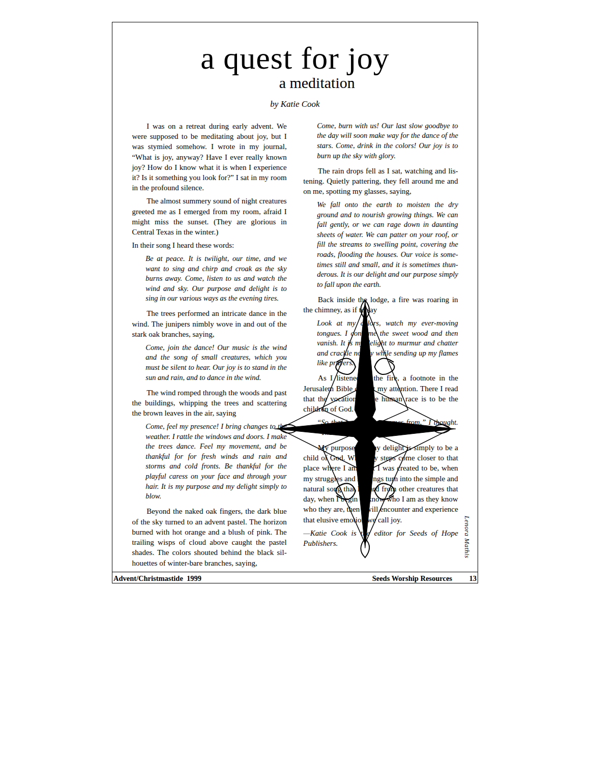a quest for joy
a meditation
by Katie Cook
I was on a retreat during early advent. We were supposed to be meditating about joy, but I was stymied somehow. I wrote in my journal, “What is joy, anyway? Have I ever really known joy? How do I know what it is when I experience it? Is it something you look for?” I sat in my room in the profound silence.
The almost summery sound of night creatures greeted me as I emerged from my room, afraid I might miss the sunset. (They are glorious in Central Texas in the winter.)
In their song I heard these words:
Be at peace. It is twilight, our time, and we want to sing and chirp and croak as the sky burns away. Come, listen to us and watch the wind and sky. Our purpose and delight is to sing in our various ways as the evening tires.
The trees performed an intricate dance in the wind. The junipers nimbly wove in and out of the stark oak branches, saying,
Come, join the dance! Our music is the wind and the song of small creatures, which you must be silent to hear. Our joy is to stand in the sun and rain, and to dance in the wind.
The wind romped through the woods and past the buildings, whipping the trees and scattering the brown leaves in the air, saying
Come, feel my presence! I bring changes to the weather. I rattle the windows and doors. I make the trees dance. Feel my movement, and be thankful for for fresh winds and rain and storms and cold fronts. Be thankful for the playful caress on your face and through your hair. It is my purpose and my delight simply to blow.
Beyond the naked oak fingers, the dark blue of the sky turned to an advent pastel. The horizon burned with hot orange and a blush of pink. The trailing wisps of cloud above caught the pastel shades. The colors shouted behind the black silhouettes of winter-bare branches, saying,
Come, burn with us! Our last slow goodbye to the day will soon make way for the dance of the stars. Come, drink in the colors! Our joy is to burn up the sky with glory.
The rain drops fell as I sat, watching and listening. Quietly pattering, they fell around me and on me, spotting my glasses, saying,
We fall onto the earth to moisten the dry ground and to nourish growing things. We can fall gently, or we can rage down in daunting sheets of water. We can patter on your roof, or fill the streams to swelling point, covering the roads, flooding the houses. Our voice is sometimes still and small, and it is sometimes thunderous. It is our delight and our purpose simply to fall upon the earth.
Back inside the lodge, a fire was roaring in the chimney, as if to say
Look at my colors, watch my ever-moving tongues. I consume the sweet wood and then vanish. It is my delight to murmur and chatter and crackle noisily while sending up my flames like prayers.
As I listened to the fire, a footnote in the Jerusalem Bible caught my attention. There I read that the vocation of the human race is to be the children of God.
“So that is where joy comes from,” I thought. “That is what joy is about.”
My purpose and my delight is simply to be a child of God. When my steps come closer to that place where I am what I was created to be, when my struggles and strivings turn into the simple and natural song that I heard from other creatures that day, when I begin to know who I am as they know who they are, then I will encounter and experience that elusive emotion we call joy.
—Katie Cook is the editor for Seeds of Hope Publishers.
Lenora Mathis
Advent/Christmastide 1999
Seeds Worship Resources 13